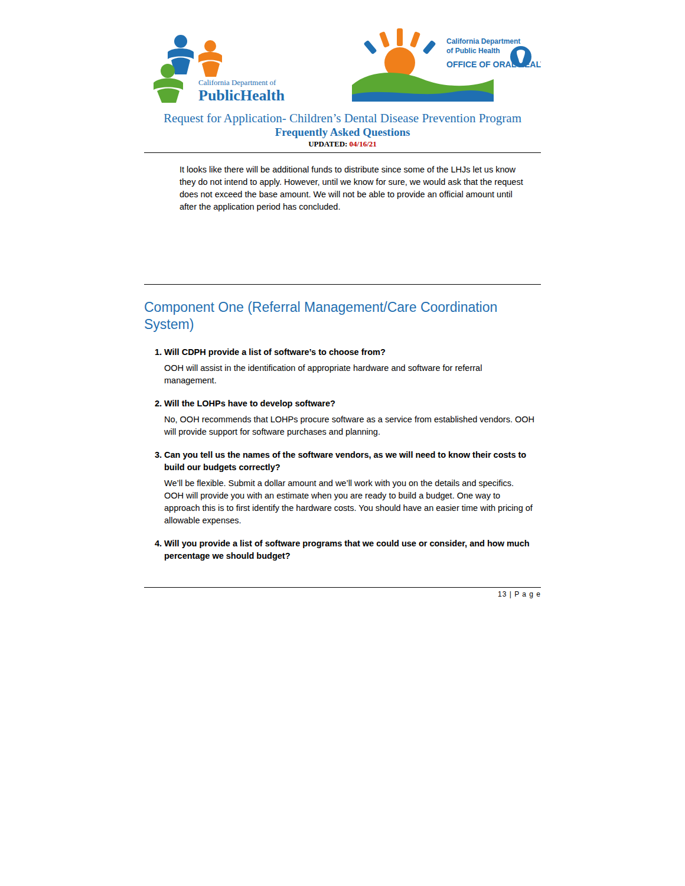California Department of PublicHealth
California Department of Public Health OFFICE OF ORAL HEALTH
Request for Application- Children’s Dental Disease Prevention Program
Frequently Asked Questions
UPDATED: 04/16/21
It looks like there will be additional funds to distribute since some of the LHJs let us know they do not intend to apply. However, until we know for sure, we would ask that the request does not exceed the base amount. We will not be able to provide an official amount until after the application period has concluded.
Component One (Referral Management/Care Coordination System)
Will CDPH provide a list of software’s to choose from?
OOH will assist in the identification of appropriate hardware and software for referral management.
Will the LOHPs have to develop software?
No, OOH recommends that LOHPs procure software as a service from established vendors. OOH will provide support for software purchases and planning.
Can you tell us the names of the software vendors, as we will need to know their costs to build our budgets correctly?
We’ll be flexible. Submit a dollar amount and we’ll work with you on the details and specifics. OOH will provide you with an estimate when you are ready to build a budget. One way to approach this is to first identify the hardware costs. You should have an easier time with pricing of allowable expenses.
Will you provide a list of software programs that we could use or consider, and how much percentage we should budget?
13 | P a g e